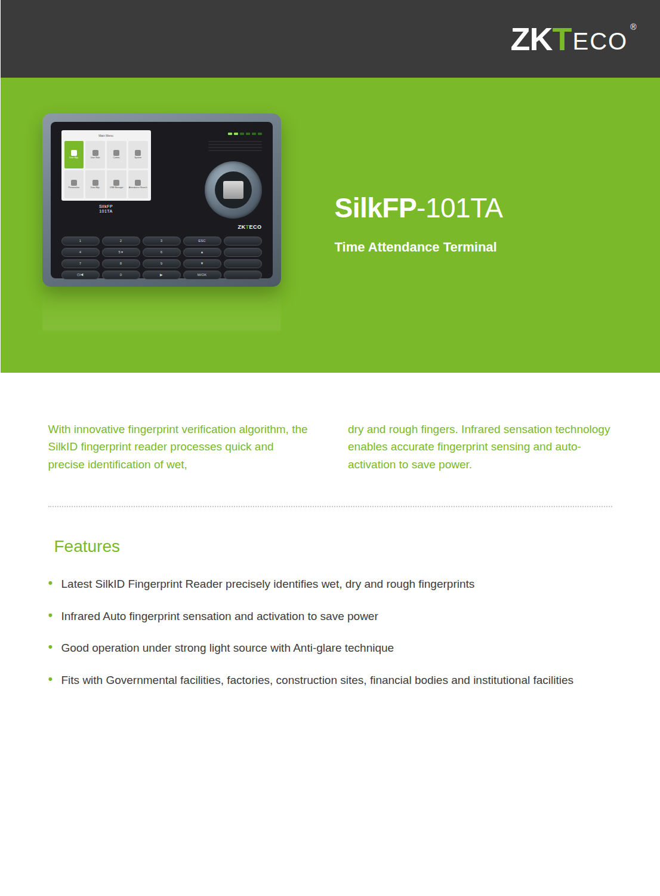ZK TECO®
Main Menu
User Mgt.
User Role
Comm.
System
Personalize
Data Mgt.
USB Manager
Attendance Search
SilkFP
101TA
ZKTECO
1
2
3
ESC
4
5 ▾
6
▲
7
8
9
▼
⏻/◀
0
▶
M/OK
SilkFP-101TA
Time Attendance Terminal
With innovative fingerprint verification algorithm, the SilkID fingerprint reader processes quick and precise identification of wet,
dry and rough fingers. Infrared sensation technology enables accurate fingerprint sensing and auto-activation to save power.
Features
Latest SilkID Fingerprint Reader precisely identifies wet, dry and rough fingerprints
Infrared Auto fingerprint sensation and activation to save power
Good operation under strong light source with Anti-glare technique
Fits with Governmental facilities, factories, construction sites, financial bodies and institutional facilities